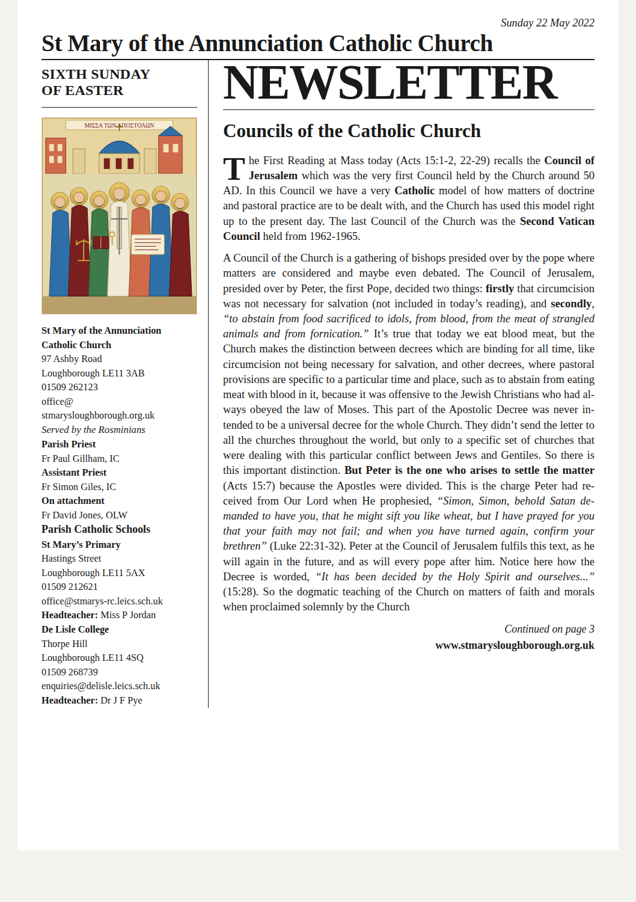Sunday 22 May 2022
St Mary of the Annunciation Catholic Church
SIXTH SUNDAY
OF EASTER
ΜΙΣΣΑ ΤΩΝ ΑΠΟΣΤΟΛΩΝ
St Mary of the Annunciation
Catholic Church
97 Ashby Road
Loughborough LE11 3AB
01509 262123
office@
stmarysloughborough.org.uk
Served by the Rosminians
Parish Priest
Fr Paul Gillham, IC
Assistant Priest
Fr Simon Giles, IC
On attachment
Fr David Jones, OLW
Parish Catholic Schools
St Mary’s Primary
Hastings Street
Loughborough LE11 5AX
01509 212621
office@stmarys-rc.leics.sch.uk
Headteacher: Miss P Jordan
De Lisle College
Thorpe Hill
Loughborough LE11 4SQ
01509 268739
enquiries@delisle.leics.sch.uk
Headteacher: Dr J F Pye
NEWSLETTER
Councils of the Catholic Church
The First Reading at Mass today (Acts 15:1-2, 22-29) recalls the Council of Jerusalem which was the very first Council held by the Church around 50 AD. In this Council we have a very Catholic model of how matters of doctrine and pastoral practice are to be dealt with, and the Church has used this model right up to the present day. The last Council of the Church was the Second Vatican Council held from 1962-1965.
A Council of the Church is a gathering of bishops presided over by the pope where matters are considered and maybe even debated. The Council of Jerusalem, presided over by Peter, the first Pope, decided two things: firstly that circumcision was not necessary for salvation (not included in today’s reading), and secondly, “to abstain from food sacrificed to idols, from blood, from the meat of strangled animals and from fornication.” It’s true that today we eat blood meat, but the Church makes the distinction between decrees which are binding for all time, like circumcision not being necessary for salvation, and other decrees, where pastoral provisions are specific to a particular time and place, such as to abstain from eating meat with blood in it, because it was offensive to the Jewish Christians who had always obeyed the law of Moses. This part of the Apostolic Decree was never intended to be a universal decree for the whole Church. They didn’t send the letter to all the churches throughout the world, but only to a specific set of churches that were dealing with this particular conflict between Jews and Gentiles. So there is this important distinction. But Peter is the one who arises to settle the matter (Acts 15:7) because the Apostles were divided. This is the charge Peter had received from Our Lord when He prophesied, “Simon, Simon, behold Satan demanded to have you, that he might sift you like wheat, but I have prayed for you that your faith may not fail; and when you have turned again, confirm your brethren” (Luke 22:31-32). Peter at the Council of Jerusalem fulfils this text, as he will again in the future, and as will every pope after him. Notice here how the Decree is worded, “It has been decided by the Holy Spirit and ourselves...” (15:28). So the dogmatic teaching of the Church on matters of faith and morals when proclaimed solemnly by the Church
Continued on page 3
www.stmarysloughborough.org.uk